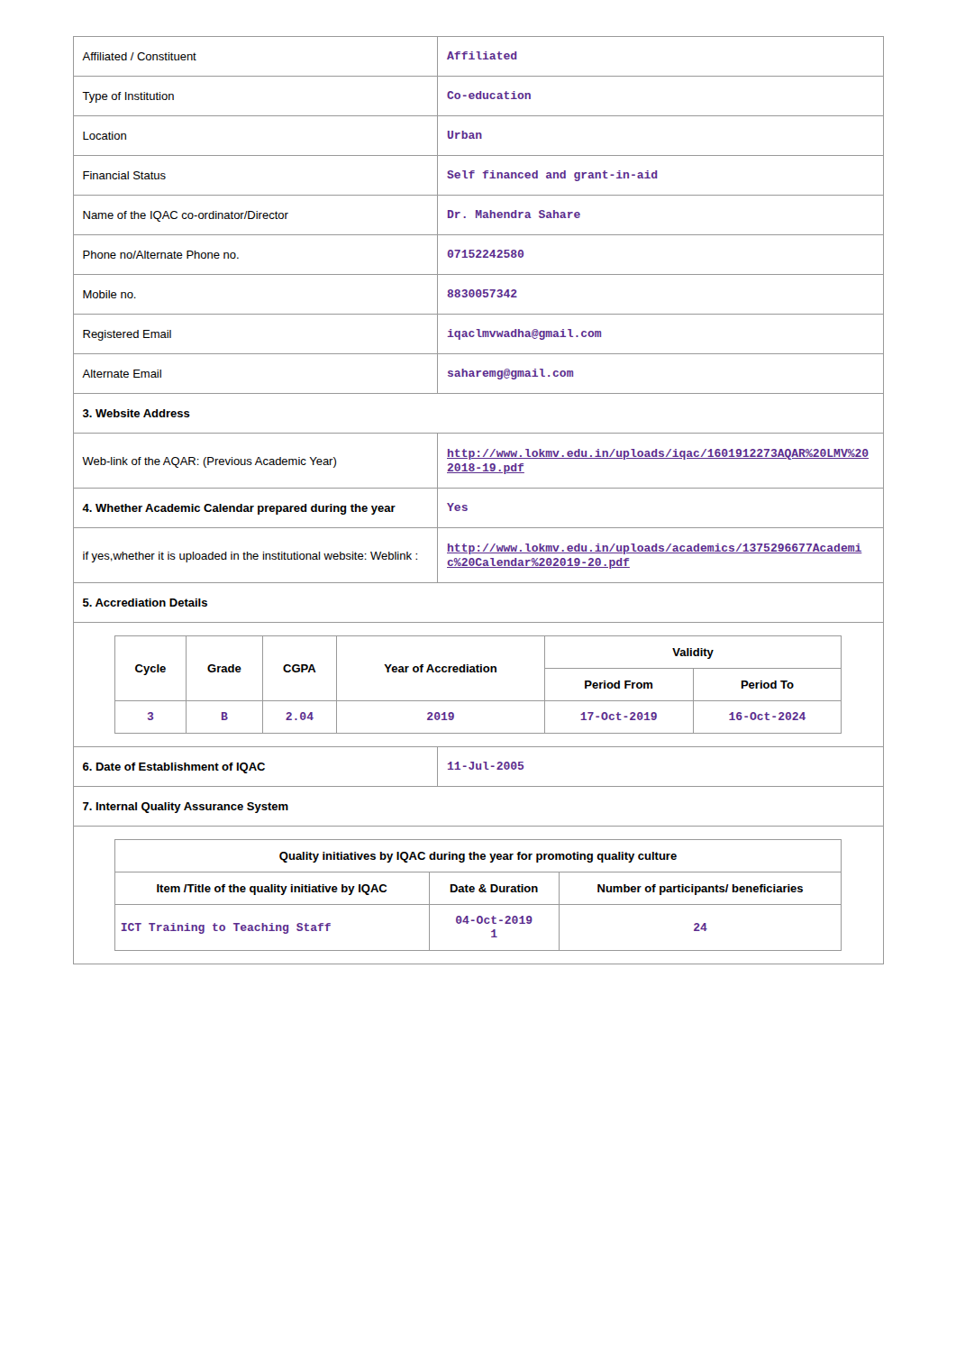| Affiliated / Constituent | Affiliated |
| Type of Institution | Co-education |
| Location | Urban |
| Financial Status | Self financed and grant-in-aid |
| Name of the IQAC co-ordinator/Director | Dr. Mahendra Sahare |
| Phone no/Alternate Phone no. | 07152242580 |
| Mobile no. | 8830057342 |
| Registered Email | iqaclmvwadha@gmail.com |
| Alternate Email | saharemg@gmail.com |
| 3. Website Address |
| Web-link of the AQAR: (Previous Academic Year) | http://www.lokmv.edu.in/uploads/iqac/1601912273AQAR%20LMV%202018-19.pdf |
| 4. Whether Academic Calendar prepared during the year | Yes |
| if yes,whether it is uploaded in the institutional website: Weblink : | http://www.lokmv.edu.in/uploads/academics/1375296677Academic%20Calendar%202019-20.pdf |
| 5. Accrediation Details |
| / Cycle / Grade / CGPA / Year of Accrediation / Validity / / --- / --- / --- / --- / --- / / Period From / Period To / / 3 / B / 2.04 / 2019 / 17-Oct-2019 / 16-Oct-2024 / |
| 6. Date of Establishment of IQAC | 11-Jul-2005 |
| 7. Internal Quality Assurance System |
| / Quality initiatives by IQAC during the year for promoting quality culture / / --- / / Item /Title of the quality initiative by IQAC / Date & Duration / Number of participants/ beneficiaries / / ICT Training to Teaching Staff / 04-Oct-2019 1 / 24 / |